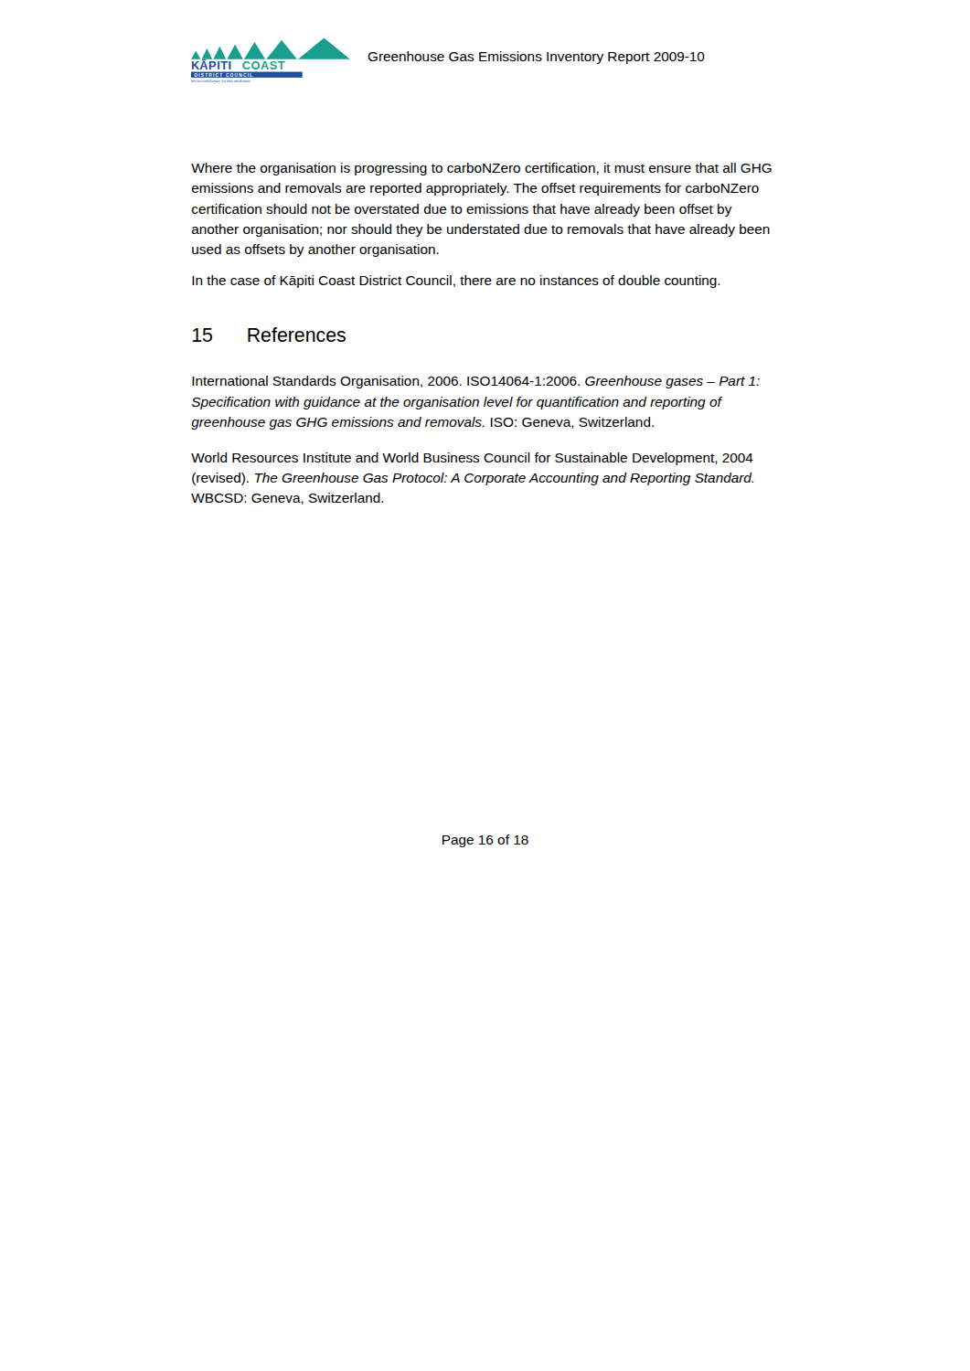K ĀPITI COAST DISTRICT COUNCIL me huri whakamuri, ka titiro whakamua
Greenhouse Gas Emissions Inventory Report 2009-10
Where the organisation is progressing to carboNZero certification, it must ensure that all GHG emissions and removals are reported appropriately. The offset requirements for carboNZero certification should not be overstated due to emissions that have already been offset by another organisation; nor should they be understated due to removals that have already been used as offsets by another organisation.
In the case of Kāpiti Coast District Council, there are no instances of double counting.
15 References
International Standards Organisation, 2006. ISO14064-1:2006. Greenhouse gases – Part 1: Specification with guidance at the organisation level for quantification and reporting of greenhouse gas GHG emissions and removals. ISO: Geneva, Switzerland.
World Resources Institute and World Business Council for Sustainable Development, 2004 (revised). The Greenhouse Gas Protocol: A Corporate Accounting and Reporting Standard. WBCSD: Geneva, Switzerland.
Page 16 of 18